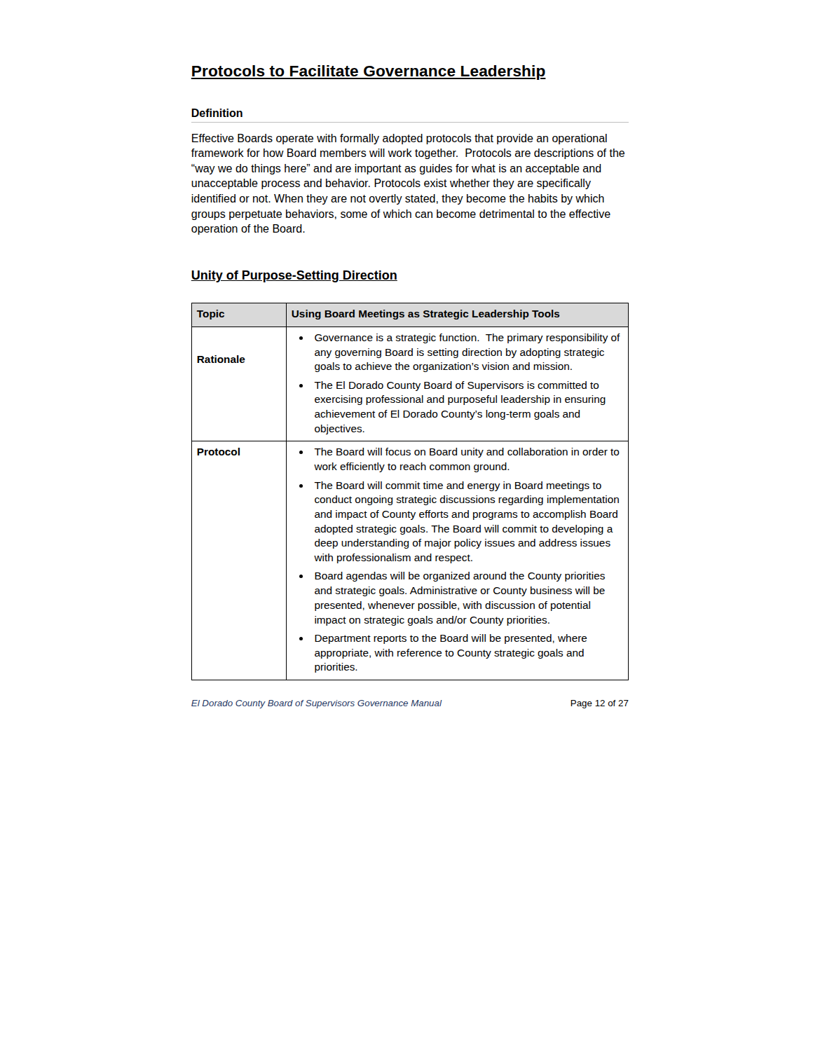Protocols to Facilitate Governance Leadership
Definition
Effective Boards operate with formally adopted protocols that provide an operational framework for how Board members will work together. Protocols are descriptions of the “way we do things here” and are important as guides for what is an acceptable and unacceptable process and behavior. Protocols exist whether they are specifically identified or not. When they are not overtly stated, they become the habits by which groups perpetuate behaviors, some of which can become detrimental to the effective operation of the Board.
Unity of Purpose-Setting Direction
| Topic | Using Board Meetings as Strategic Leadership Tools |
| --- | --- |
| Rationale | Governance is a strategic function. The primary responsibility of any governing Board is setting direction by adopting strategic goals to achieve the organization’s vision and mission. The El Dorado County Board of Supervisors is committed to exercising professional and purposeful leadership in ensuring achievement of El Dorado County’s long-term goals and objectives. |
| Protocol | The Board will focus on Board unity and collaboration in order to work efficiently to reach common ground. The Board will commit time and energy in Board meetings to conduct ongoing strategic discussions regarding implementation and impact of County efforts and programs to accomplish Board adopted strategic goals. The Board will commit to developing a deep understanding of major policy issues and address issues with professionalism and respect. Board agendas will be organized around the County priorities and strategic goals. Administrative or County business will be presented, whenever possible, with discussion of potential impact on strategic goals and/or County priorities. Department reports to the Board will be presented, where appropriate, with reference to County strategic goals and priorities. |
El Dorado County Board of Supervisors Governance Manual Page 12 of 27